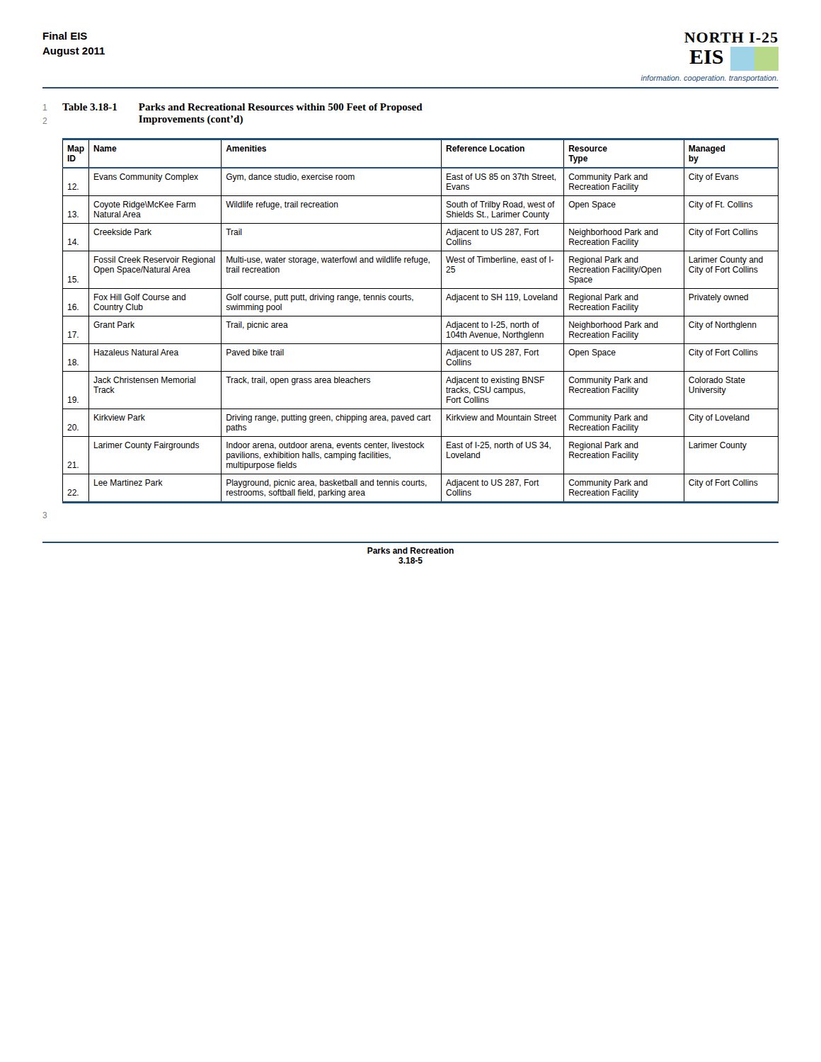Final EIS
August 2011
NORTH I-25
EIS
information. cooperation. transportation.
1
2
Table 3.18-1 Parks and Recreational Resources within 500 Feet of Proposed
Improvements (cont’d)
| Map ID | Name | Amenities | Reference Location | Resource Type | Managed by |
| --- | --- | --- | --- | --- | --- |
| 12. | Evans Community Complex | Gym, dance studio, exercise room | East of US 85 on 37th Street, Evans | Community Park and Recreation Facility | City of Evans |
| 13. | Coyote Ridge\McKee Farm Natural Area | Wildlife refuge, trail recreation | South of Trilby Road, west of Shields St., Larimer County | Open Space | City of Ft. Collins |
| 14. | Creekside Park | Trail | Adjacent to US 287, Fort Collins | Neighborhood Park and Recreation Facility | City of Fort Collins |
| 15. | Fossil Creek Reservoir Regional Open Space/Natural Area | Multi-use, water storage, waterfowl and wildlife refuge, trail recreation | West of Timberline, east of I-25 | Regional Park and Recreation Facility/Open Space | Larimer County and City of Fort Collins |
| 16. | Fox Hill Golf Course and Country Club | Golf course, putt putt, driving range, tennis courts, swimming pool | Adjacent to SH 119, Loveland | Regional Park and Recreation Facility | Privately owned |
| 17. | Grant Park | Trail, picnic area | Adjacent to I-25, north of 104th Avenue, Northglenn | Neighborhood Park and Recreation Facility | City of Northglenn |
| 18. | Hazaleus Natural Area | Paved bike trail | Adjacent to US 287, Fort Collins | Open Space | City of Fort Collins |
| 19. | Jack Christensen Memorial Track | Track, trail, open grass area bleachers | Adjacent to existing BNSF tracks, CSU campus, Fort Collins | Community Park and Recreation Facility | Colorado State University |
| 20. | Kirkview Park | Driving range, putting green, chipping area, paved cart paths | Kirkview and Mountain Street | Community Park and Recreation Facility | City of Loveland |
| 21. | Larimer County Fairgrounds | Indoor arena, outdoor arena, events center, livestock pavilions, exhibition halls, camping facilities, multipurpose fields | East of I-25, north of US 34, Loveland | Regional Park and Recreation Facility | Larimer County |
| 22. | Lee Martinez Park | Playground, picnic area, basketball and tennis courts, restrooms, softball field, parking area | Adjacent to US 287, Fort Collins | Community Park and Recreation Facility | City of Fort Collins |
3
Parks and Recreation
3.18-5